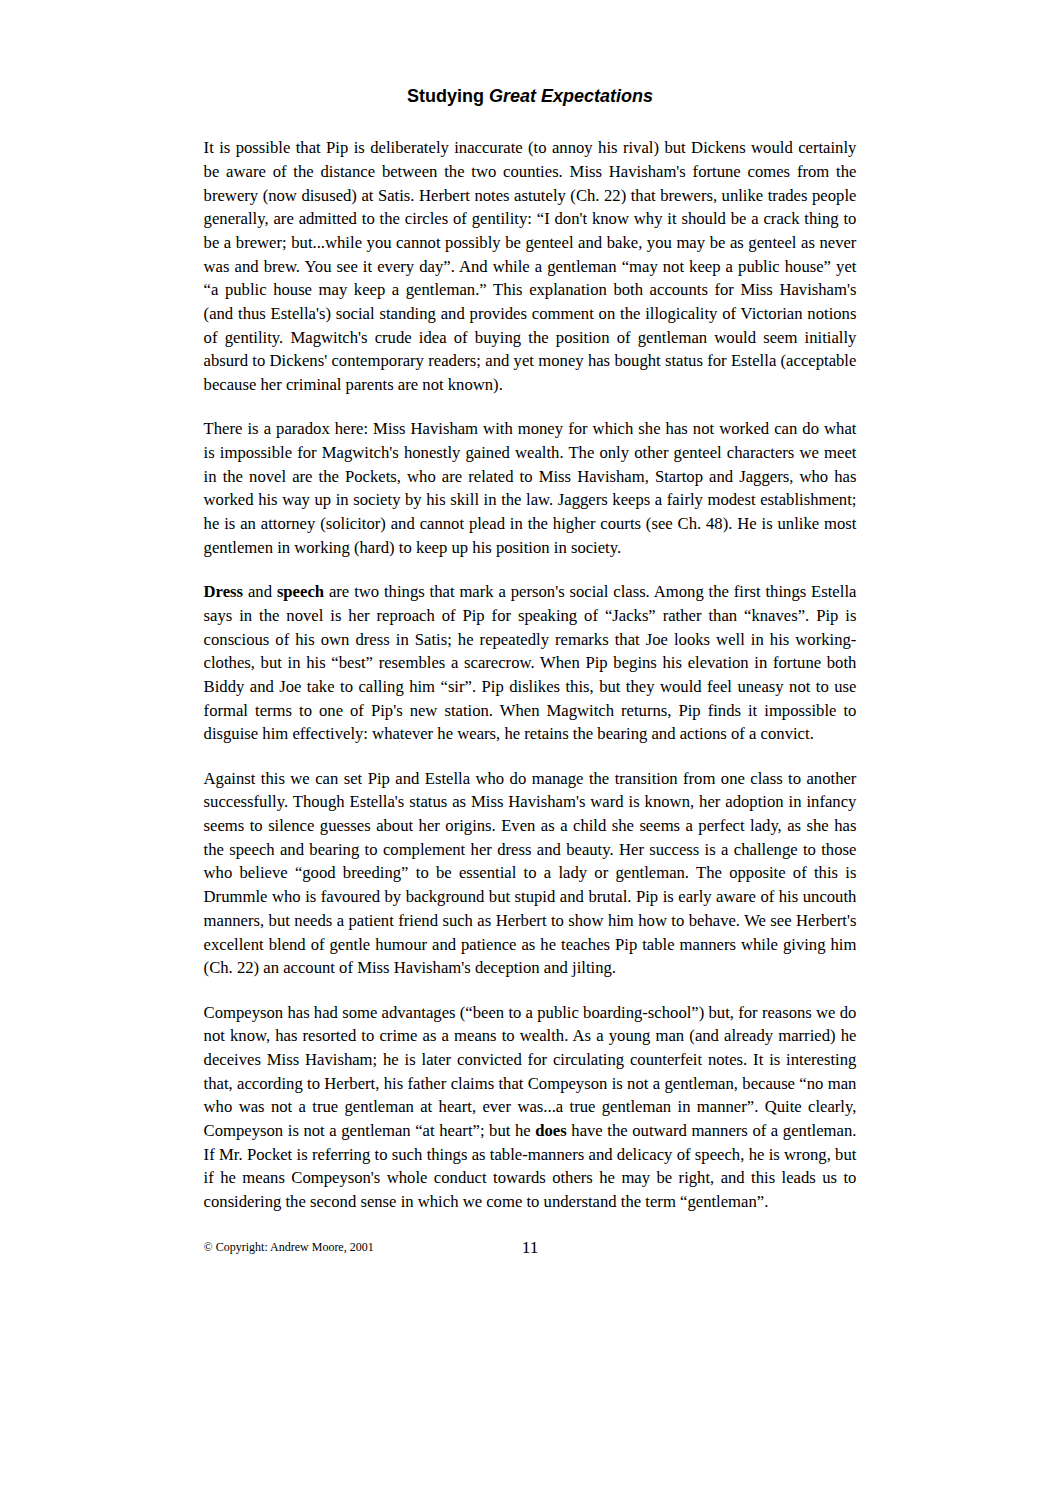Studying Great Expectations
It is possible that Pip is deliberately inaccurate (to annoy his rival) but Dickens would certainly be aware of the distance between the two counties. Miss Havisham's fortune comes from the brewery (now disused) at Satis. Herbert notes astutely (Ch. 22) that brewers, unlike trades people generally, are admitted to the circles of gentility: “I don't know why it should be a crack thing to be a brewer; but...while you cannot possibly be genteel and bake, you may be as genteel as never was and brew. You see it every day”. And while a gentleman “may not keep a public house” yet “a public house may keep a gentleman.” This explanation both accounts for Miss Havisham's (and thus Estella's) social standing and provides comment on the illogicality of Victorian notions of gentility. Magwitch's crude idea of buying the position of gentleman would seem initially absurd to Dickens' contemporary readers; and yet money has bought status for Estella (acceptable because her criminal parents are not known).
There is a paradox here: Miss Havisham with money for which she has not worked can do what is impossible for Magwitch's honestly gained wealth. The only other genteel characters we meet in the novel are the Pockets, who are related to Miss Havisham, Startop and Jaggers, who has worked his way up in society by his skill in the law. Jaggers keeps a fairly modest establishment; he is an attorney (solicitor) and cannot plead in the higher courts (see Ch. 48). He is unlike most gentlemen in working (hard) to keep up his position in society.
Dress and speech are two things that mark a person's social class. Among the first things Estella says in the novel is her reproach of Pip for speaking of “Jacks” rather than “knaves”. Pip is conscious of his own dress in Satis; he repeatedly remarks that Joe looks well in his working-clothes, but in his “best” resembles a scarecrow. When Pip begins his elevation in fortune both Biddy and Joe take to calling him “sir”. Pip dislikes this, but they would feel uneasy not to use formal terms to one of Pip's new station. When Magwitch returns, Pip finds it impossible to disguise him effectively: whatever he wears, he retains the bearing and actions of a convict.
Against this we can set Pip and Estella who do manage the transition from one class to another successfully. Though Estella's status as Miss Havisham's ward is known, her adoption in infancy seems to silence guesses about her origins. Even as a child she seems a perfect lady, as she has the speech and bearing to complement her dress and beauty. Her success is a challenge to those who believe “good breeding” to be essential to a lady or gentleman. The opposite of this is Drummle who is favoured by background but stupid and brutal. Pip is early aware of his uncouth manners, but needs a patient friend such as Herbert to show him how to behave. We see Herbert's excellent blend of gentle humour and patience as he teaches Pip table manners while giving him (Ch. 22) an account of Miss Havisham's deception and jilting.
Compeyson has had some advantages (“been to a public boarding-school”) but, for reasons we do not know, has resorted to crime as a means to wealth. As a young man (and already married) he deceives Miss Havisham; he is later convicted for circulating counterfeit notes. It is interesting that, according to Herbert, his father claims that Compeyson is not a gentleman, because “no man who was not a true gentleman at heart, ever was...a true gentleman in manner”. Quite clearly, Compeyson is not a gentleman “at heart”; but he does have the outward manners of a gentleman. If Mr. Pocket is referring to such things as table-manners and delicacy of speech, he is wrong, but if he means Compeyson's whole conduct towards others he may be right, and this leads us to considering the second sense in which we come to understand the term “gentleman”.
© Copyright: Andrew Moore, 2001 11